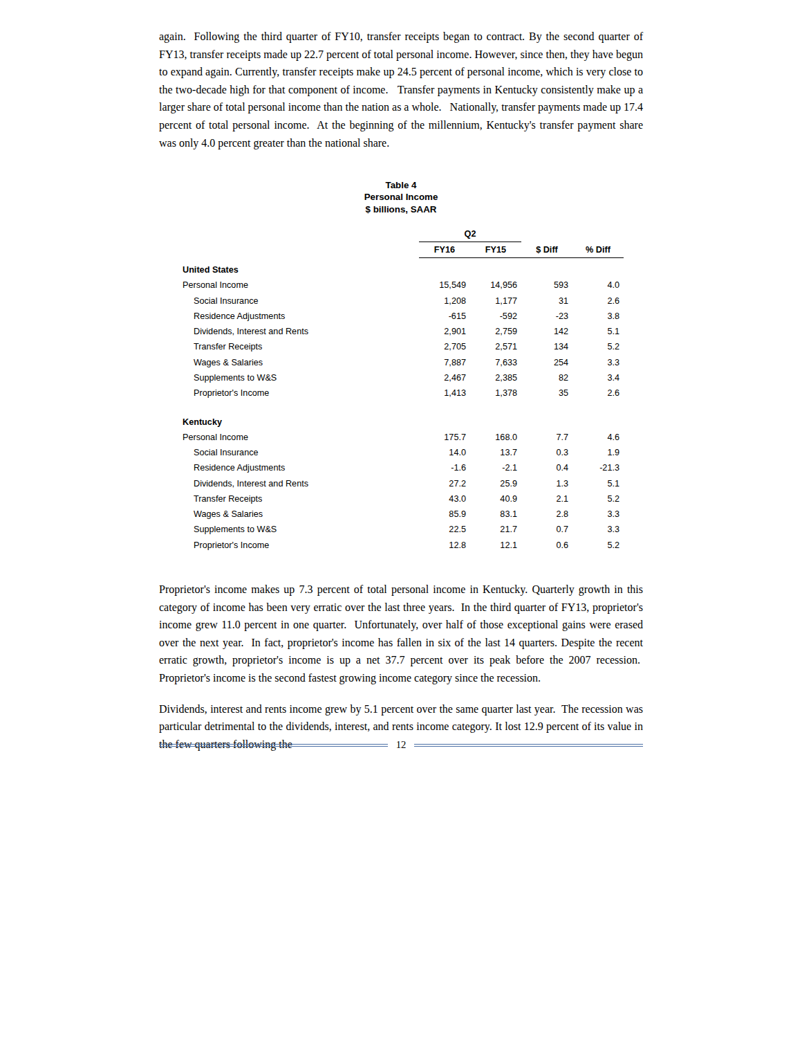again. Following the third quarter of FY10, transfer receipts began to contract. By the second quarter of FY13, transfer receipts made up 22.7 percent of total personal income. However, since then, they have begun to expand again. Currently, transfer receipts make up 24.5 percent of personal income, which is very close to the two-decade high for that component of income. Transfer payments in Kentucky consistently make up a larger share of total personal income than the nation as a whole. Nationally, transfer payments made up 17.4 percent of total personal income. At the beginning of the millennium, Kentucky's transfer payment share was only 4.0 percent greater than the national share.
Table 4
Personal Income
$ billions, SAAR
| | Q2 | | |
| | FY16 | FY15 | $ Diff | % Diff |
| United States | | | | |
| Personal Income | 15,549 | 14,956 | 593 | 4.0 |
| Social Insurance | 1,208 | 1,177 | 31 | 2.6 |
| Residence Adjustments | -615 | -592 | -23 | 3.8 |
| Dividends, Interest and Rents | 2,901 | 2,759 | 142 | 5.1 |
| Transfer Receipts | 2,705 | 2,571 | 134 | 5.2 |
| Wages & Salaries | 7,887 | 7,633 | 254 | 3.3 |
| Supplements to W&S | 2,467 | 2,385 | 82 | 3.4 |
| Proprietor's Income | 1,413 | 1,378 | 35 | 2.6 |
| Kentucky | | | | |
| Personal Income | 175.7 | 168.0 | 7.7 | 4.6 |
| Social Insurance | 14.0 | 13.7 | 0.3 | 1.9 |
| Residence Adjustments | -1.6 | -2.1 | 0.4 | -21.3 |
| Dividends, Interest and Rents | 27.2 | 25.9 | 1.3 | 5.1 |
| Transfer Receipts | 43.0 | 40.9 | 2.1 | 5.2 |
| Wages & Salaries | 85.9 | 83.1 | 2.8 | 3.3 |
| Supplements to W&S | 22.5 | 21.7 | 0.7 | 3.3 |
| Proprietor's Income | 12.8 | 12.1 | 0.6 | 5.2 |
Proprietor's income makes up 7.3 percent of total personal income in Kentucky. Quarterly growth in this category of income has been very erratic over the last three years. In the third quarter of FY13, proprietor's income grew 11.0 percent in one quarter. Unfortunately, over half of those exceptional gains were erased over the next year. In fact, proprietor's income has fallen in six of the last 14 quarters. Despite the recent erratic growth, proprietor's income is up a net 37.7 percent over its peak before the 2007 recession. Proprietor's income is the second fastest growing income category since the recession.
Dividends, interest and rents income grew by 5.1 percent over the same quarter last year. The recession was particular detrimental to the dividends, interest, and rents income category. It lost 12.9 percent of its value in the few quarters following the
12